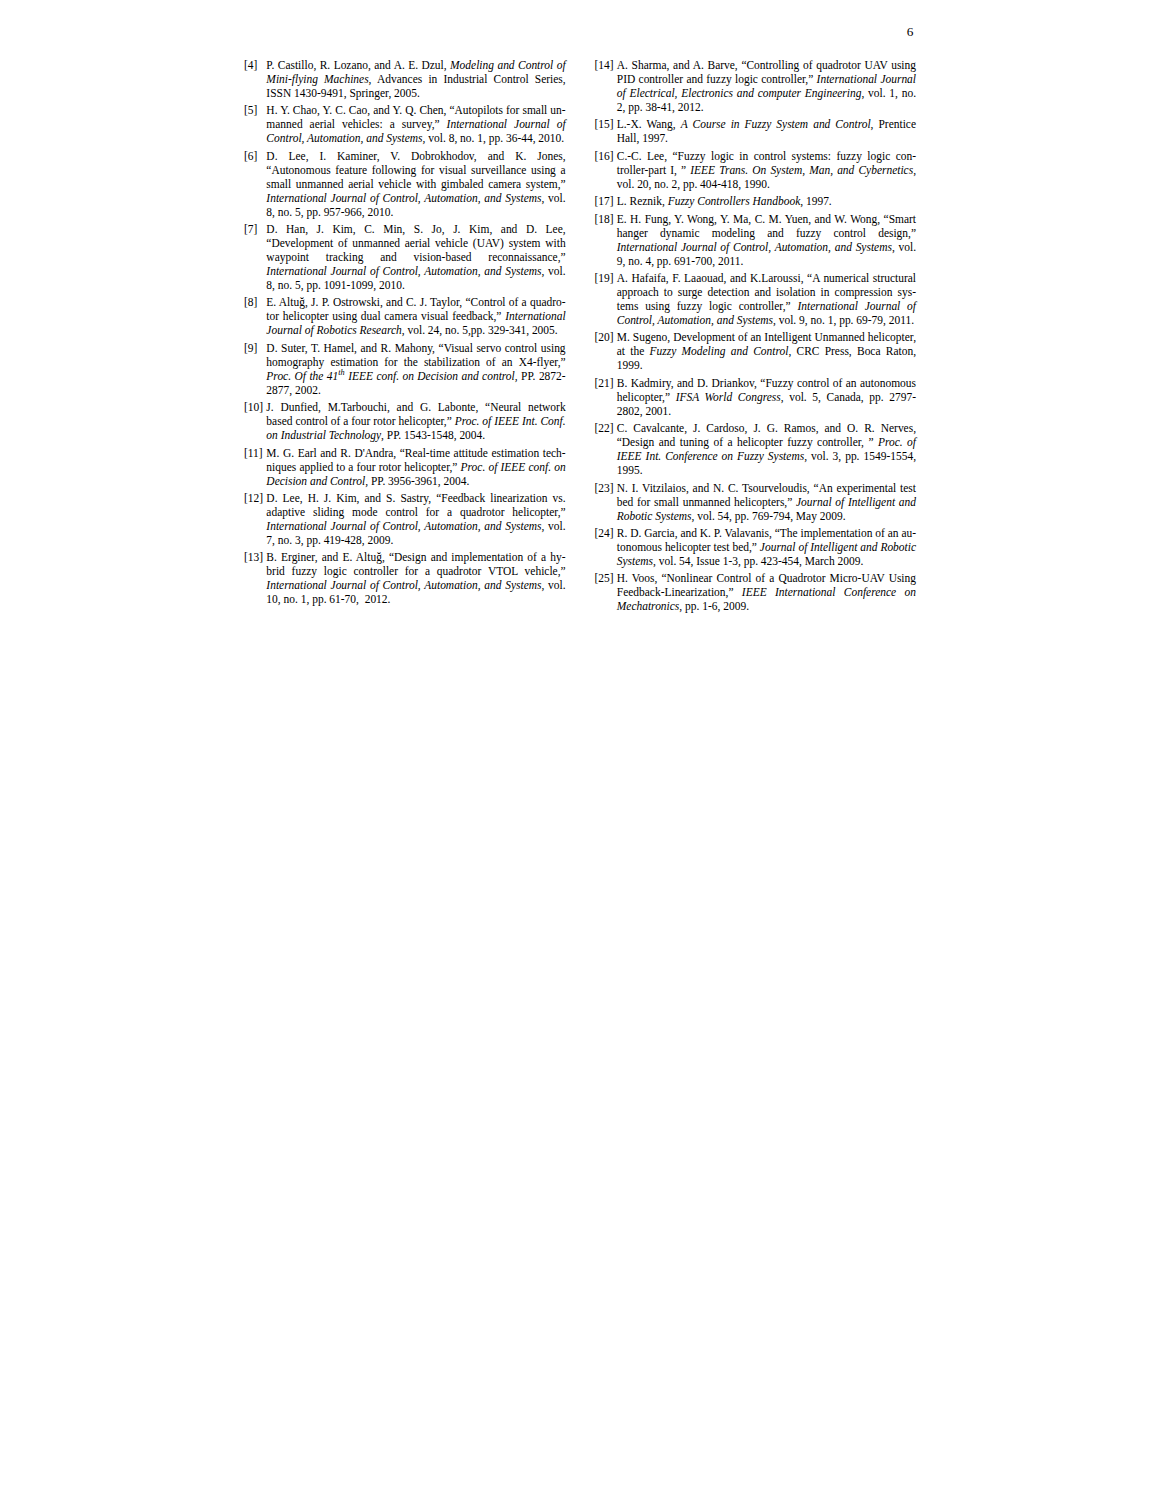6
[4] P. Castillo, R. Lozano, and A. E. Dzul, Modeling and Control of Mini-flying Machines, Advances in Industrial Control Series, ISSN 1430-9491, Springer, 2005.
[5] H. Y. Chao, Y. C. Cao, and Y. Q. Chen, “Autopilots for small unmanned aerial vehicles: a survey,” International Journal of Control, Automation, and Systems, vol. 8, no. 1, pp. 36-44, 2010.
[6] D. Lee, I. Kaminer, V. Dobrokhodov, and K. Jones, “Autonomous feature following for visual surveillance using a small unmanned aerial vehicle with gimbaled camera system,” International Journal of Control, Automation, and Systems, vol. 8, no. 5, pp. 957-966, 2010.
[7] D. Han, J. Kim, C. Min, S. Jo, J. Kim, and D. Lee, “Development of unmanned aerial vehicle (UAV) system with waypoint tracking and vision-based reconnaissance,” International Journal of Control, Automation, and Systems, vol. 8, no. 5, pp. 1091-1099, 2010.
[8] E. Altuğ, J. P. Ostrowski, and C. J. Taylor, “Control of a quadrotor helicopter using dual camera visual feedback,” International Journal of Robotics Research, vol. 24, no. 5,pp. 329-341, 2005.
[9] D. Suter, T. Hamel, and R. Mahony, “Visual servo control using homography estimation for the stabilization of an X4-flyer,” Proc. Of the 41th IEEE conf. on Decision and control, PP. 2872-2877, 2002.
[10] J. Dunfied, M.Tarbouchi, and G. Labonte, “Neural network based control of a four rotor helicopter,” Proc. of IEEE Int. Conf. on Industrial Technology, PP. 1543-1548, 2004.
[11] M. G. Earl and R. D'Andra, “Real-time attitude estimation techniques applied to a four rotor helicopter,” Proc. of IEEE conf. on Decision and Control, PP. 3956-3961, 2004.
[12] D. Lee, H. J. Kim, and S. Sastry, “Feedback linearization vs. adaptive sliding mode control for a quadrotor helicopter,” International Journal of Control, Automation, and Systems, vol. 7, no. 3, pp. 419-428, 2009.
[13] B. Erginer, and E. Altuğ, “Design and implementation of a hybrid fuzzy logic controller for a quadrotor VTOL vehicle,” International Journal of Control, Automation, and Systems, vol. 10, no. 1, pp. 61-70, 2012.
[14] A. Sharma, and A. Barve, “Controlling of quadrotor UAV using PID controller and fuzzy logic controller,” International Journal of Electrical, Electronics and computer Engineering, vol. 1, no. 2, pp. 38-41, 2012.
[15] L.-X. Wang, A Course in Fuzzy System and Control, Prentice Hall, 1997.
[16] C.-C. Lee, “Fuzzy logic in control systems: fuzzy logic controller-part I, ” IEEE Trans. On System, Man, and Cybernetics, vol. 20, no. 2, pp. 404-418, 1990.
[17] L. Reznik, Fuzzy Controllers Handbook, 1997.
[18] E. H. Fung, Y. Wong, Y. Ma, C. M. Yuen, and W. Wong, “Smart hanger dynamic modeling and fuzzy control design,” International Journal of Control, Automation, and Systems, vol. 9, no. 4, pp. 691-700, 2011.
[19] A. Hafaifa, F. Laaouad, and K.Laroussi, “A numerical structural approach to surge detection and isolation in compression systems using fuzzy logic controller,” International Journal of Control, Automation, and Systems, vol. 9, no. 1, pp. 69-79, 2011.
[20] M. Sugeno, Development of an Intelligent Unmanned helicopter, at the Fuzzy Modeling and Control, CRC Press, Boca Raton, 1999.
[21] B. Kadmiry, and D. Driankov, “Fuzzy control of an autonomous helicopter,” IFSA World Congress, vol. 5, Canada, pp. 2797-2802, 2001.
[22] C. Cavalcante, J. Cardoso, J. G. Ramos, and O. R. Nerves, “Design and tuning of a helicopter fuzzy controller, ” Proc. of IEEE Int. Conference on Fuzzy Systems, vol. 3, pp. 1549-1554, 1995.
[23] N. I. Vitzilaios, and N. C. Tsourveloudis, “An experimental test bed for small unmanned helicopters,” Journal of Intelligent and Robotic Systems, vol. 54, pp. 769-794, May 2009.
[24] R. D. Garcia, and K. P. Valavanis, “The implementation of an autonomous helicopter test bed,” Journal of Intelligent and Robotic Systems, vol. 54, Issue 1-3, pp. 423-454, March 2009.
[25] H. Voos, “Nonlinear Control of a Quadrotor Micro-UAV Using Feedback-Linearization,” IEEE International Conference on Mechatronics, pp. 1-6, 2009.